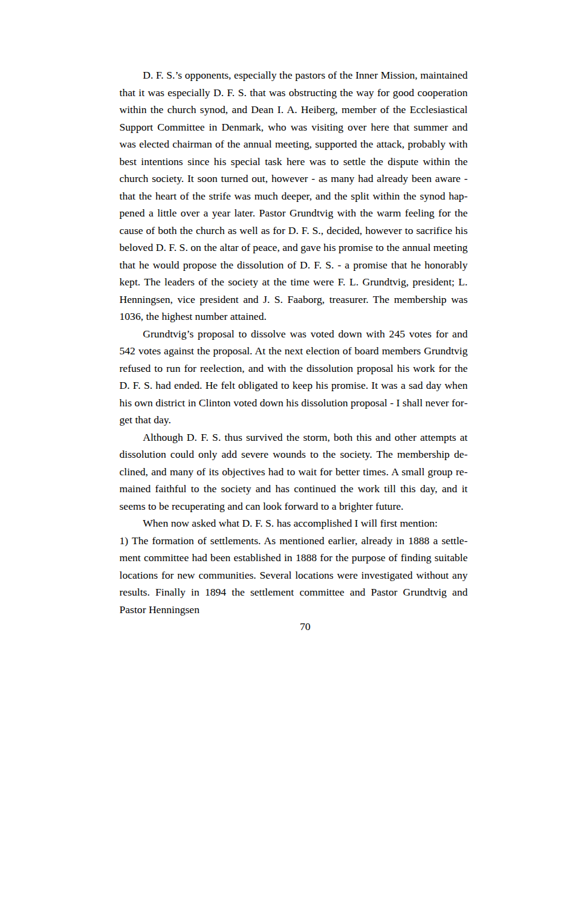D. F. S.’s opponents, especially the pastors of the Inner Mission, maintained that it was especially D. F. S. that was obstructing the way for good cooperation within the church synod, and Dean I. A. Heiberg, member of the Ecclesiastical Support Committee in Denmark, who was visiting over here that summer and was elected chairman of the annual meeting, supported the attack, probably with best intentions since his special task here was to settle the dispute within the church society. It soon turned out, however - as many had already been aware - that the heart of the strife was much deeper, and the split within the synod happened a little over a year later. Pastor Grundtvig with the warm feeling for the cause of both the church as well as for D. F. S., decided, however to sacrifice his beloved D. F. S. on the altar of peace, and gave his promise to the annual meeting that he would propose the dissolution of D. F. S. - a promise that he honorably kept. The leaders of the society at the time were F. L. Grundtvig, president; L. Henningsen, vice president and J. S. Faaborg, treasurer. The membership was 1036, the highest number attained.
Grundtvig’s proposal to dissolve was voted down with 245 votes for and 542 votes against the proposal. At the next election of board members Grundtvig refused to run for reelection, and with the dissolution proposal his work for the D. F. S. had ended. He felt obligated to keep his promise. It was a sad day when his own district in Clinton voted down his dissolution proposal - I shall never forget that day.
Although D. F. S. thus survived the storm, both this and other attempts at dissolution could only add severe wounds to the society. The membership declined, and many of its objectives had to wait for better times. A small group remained faithful to the society and has continued the work till this day, and it seems to be recuperating and can look forward to a brighter future.
When now asked what D. F. S. has accomplished I will first mention:
1) The formation of settlements. As mentioned earlier, already in 1888 a settlement committee had been established in 1888 for the purpose of finding suitable locations for new communities. Several locations were investigated without any results. Finally in 1894 the settlement committee and Pastor Grundtvig and Pastor Henningsen
70